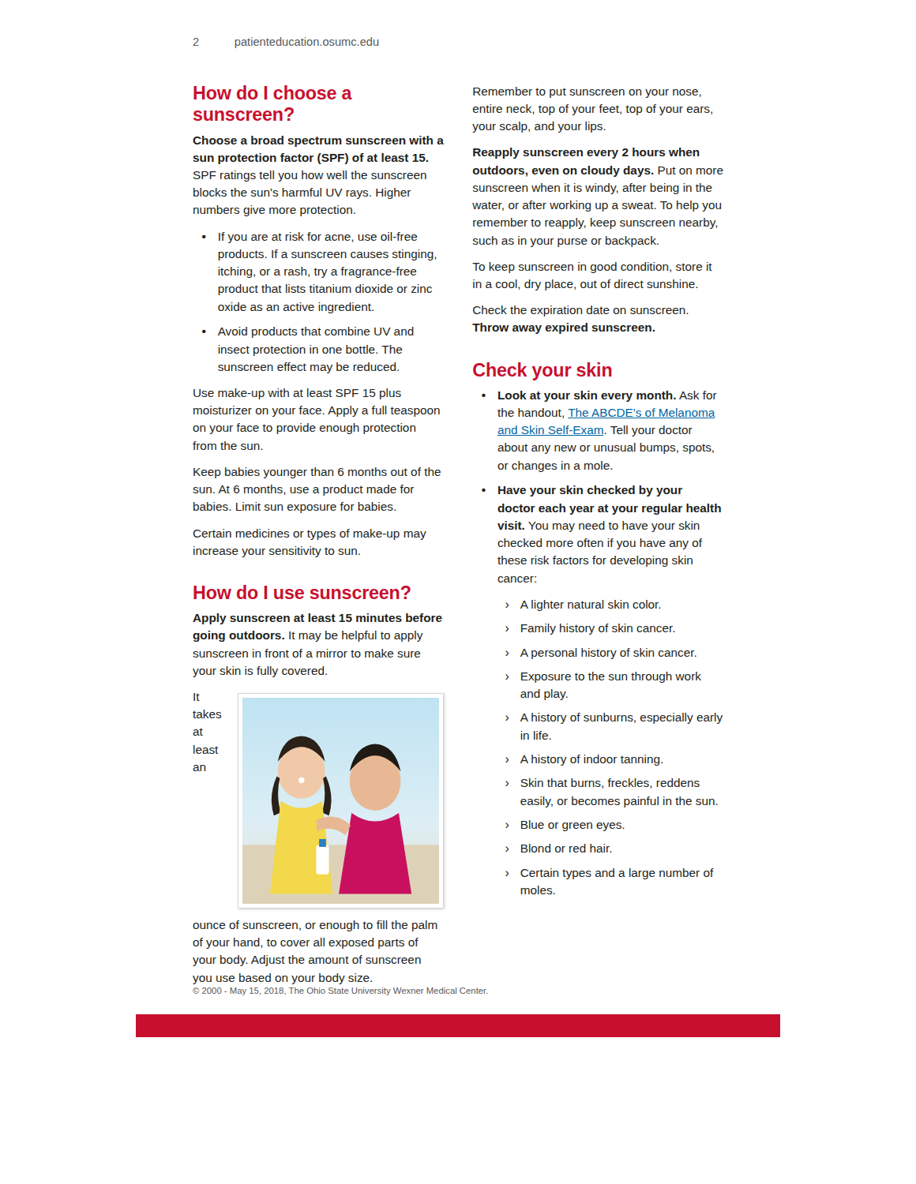2 patienteducation.osumc.edu
How do I choose a sunscreen?
Choose a broad spectrum sunscreen with a sun protection factor (SPF) of at least 15. SPF ratings tell you how well the sunscreen blocks the sun's harmful UV rays. Higher numbers give more protection.
If you are at risk for acne, use oil-free products. If a sunscreen causes stinging, itching, or a rash, try a fragrance-free product that lists titanium dioxide or zinc oxide as an active ingredient.
Avoid products that combine UV and insect protection in one bottle. The sunscreen effect may be reduced.
Use make-up with at least SPF 15 plus moisturizer on your face. Apply a full teaspoon on your face to provide enough protection from the sun.
Keep babies younger than 6 months out of the sun. At 6 months, use a product made for babies. Limit sun exposure for babies.
Certain medicines or types of make-up may increase your sensitivity to sun.
How do I use sunscreen?
Apply sunscreen at least 15 minutes before going outdoors. It may be helpful to apply sunscreen in front of a mirror to make sure your skin is fully covered.
It takes at least an ounce of sunscreen, or enough to fill the palm of your hand, to cover all exposed parts of your body. Adjust the amount of sunscreen you use based on your body size.
Remember to put sunscreen on your nose, entire neck, top of your feet, top of your ears, your scalp, and your lips.
Reapply sunscreen every 2 hours when outdoors, even on cloudy days. Put on more sunscreen when it is windy, after being in the water, or after working up a sweat. To help you remember to reapply, keep sunscreen nearby, such as in your purse or backpack.
To keep sunscreen in good condition, store it in a cool, dry place, out of direct sunshine.
Check the expiration date on sunscreen. Throw away expired sunscreen.
Check your skin
Look at your skin every month. Ask for the handout, The ABCDE's of Melanoma and Skin Self-Exam. Tell your doctor about any new or unusual bumps, spots, or changes in a mole.
Have your skin checked by your doctor each year at your regular health visit. You may need to have your skin checked more often if you have any of these risk factors for developing skin cancer:
A lighter natural skin color.
Family history of skin cancer.
A personal history of skin cancer.
Exposure to the sun through work and play.
A history of sunburns, especially early in life.
A history of indoor tanning.
Skin that burns, freckles, reddens easily, or becomes painful in the sun.
Blue or green eyes.
Blond or red hair.
Certain types and a large number of moles.
© 2000 - May 15, 2018, The Ohio State University Wexner Medical Center.